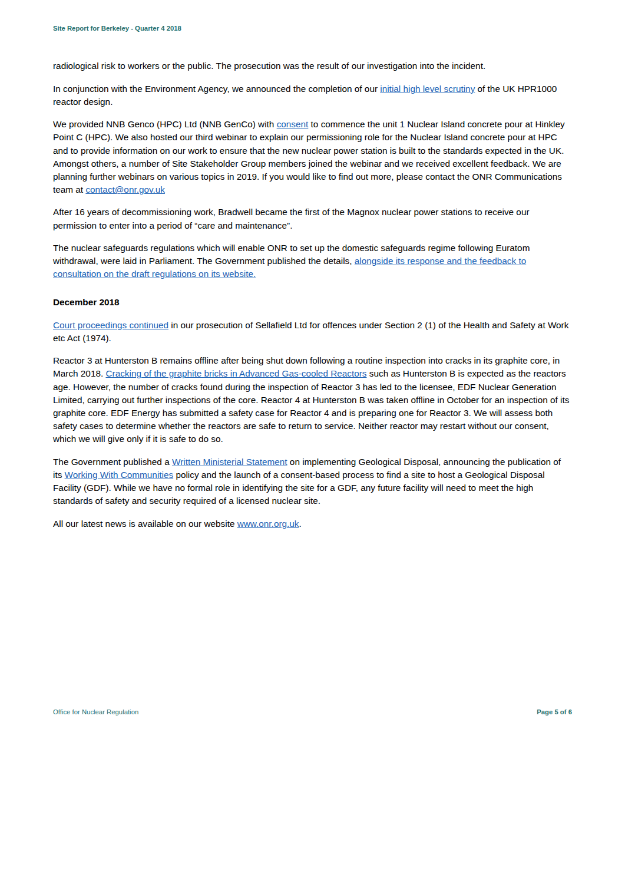Site Report for Berkeley - Quarter 4 2018
radiological risk to workers or the public. The prosecution was the result of our investigation into the incident.
In conjunction with the Environment Agency, we announced the completion of our initial high level scrutiny of the UK HPR1000 reactor design.
We provided NNB Genco (HPC) Ltd (NNB GenCo) with consent to commence the unit 1 Nuclear Island concrete pour at Hinkley Point C (HPC). We also hosted our third webinar to explain our permissioning role for the Nuclear Island concrete pour at HPC and to provide information on our work to ensure that the new nuclear power station is built to the standards expected in the UK. Amongst others, a number of Site Stakeholder Group members joined the webinar and we received excellent feedback. We are planning further webinars on various topics in 2019. If you would like to find out more, please contact the ONR Communications team at contact@onr.gov.uk
After 16 years of decommissioning work, Bradwell became the first of the Magnox nuclear power stations to receive our permission to enter into a period of “care and maintenance”.
The nuclear safeguards regulations which will enable ONR to set up the domestic safeguards regime following Euratom withdrawal, were laid in Parliament. The Government published the details, alongside its response and the feedback to consultation on the draft regulations on its website.
December 2018
Court proceedings continued in our prosecution of Sellafield Ltd for offences under Section 2 (1) of the Health and Safety at Work etc Act (1974).
Reactor 3 at Hunterston B remains offline after being shut down following a routine inspection into cracks in its graphite core, in March 2018. Cracking of the graphite bricks in Advanced Gas-cooled Reactors such as Hunterston B is expected as the reactors age. However, the number of cracks found during the inspection of Reactor 3 has led to the licensee, EDF Nuclear Generation Limited, carrying out further inspections of the core. Reactor 4 at Hunterston B was taken offline in October for an inspection of its graphite core. EDF Energy has submitted a safety case for Reactor 4 and is preparing one for Reactor 3. We will assess both safety cases to determine whether the reactors are safe to return to service. Neither reactor may restart without our consent, which we will give only if it is safe to do so.
The Government published a Written Ministerial Statement on implementing Geological Disposal, announcing the publication of its Working With Communities policy and the launch of a consent-based process to find a site to host a Geological Disposal Facility (GDF). While we have no formal role in identifying the site for a GDF, any future facility will need to meet the high standards of safety and security required of a licensed nuclear site.
All our latest news is available on our website www.onr.org.uk.
Office for Nuclear Regulation Page 5 of 6